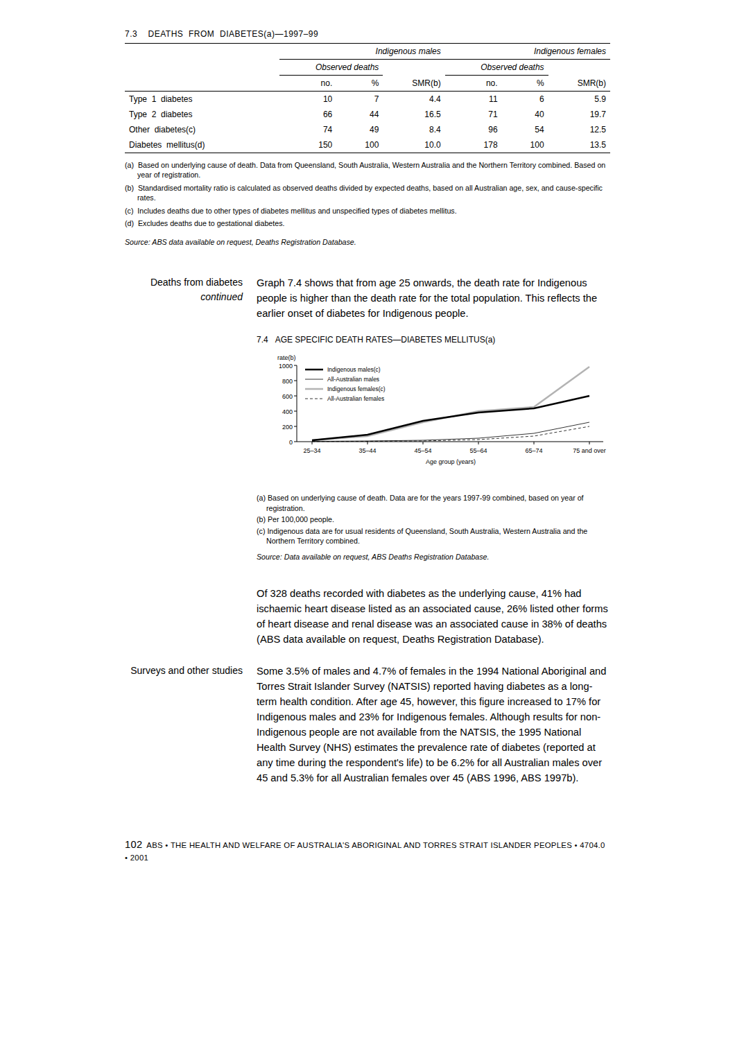7.3 DEATHS FROM DIABETES(a)—1997–99
| | Indigenous males | Indigenous females |
| --- | --- | --- |
| | Observed deaths | | Observed deaths | |
| | no. | % | SMR(b) | no. | % | SMR(b) |
| Type 1 diabetes | 10 | 7 | 4.4 | 11 | 6 | 5.9 |
| Type 2 diabetes | 66 | 44 | 16.5 | 71 | 40 | 19.7 |
| Other diabetes(c) | 74 | 49 | 8.4 | 96 | 54 | 12.5 |
| Diabetes mellitus(d) | 150 | 100 | 10.0 | 178 | 100 | 13.5 |
(a) Based on underlying cause of death. Data from Queensland, South Australia, Western Australia and the Northern Territory combined. Based on year of registration.
(b) Standardised mortality ratio is calculated as observed deaths divided by expected deaths, based on all Australian age, sex, and cause-specific rates.
(c) Includes deaths due to other types of diabetes mellitus and unspecified types of diabetes mellitus.
(d) Excludes deaths due to gestational diabetes.
Source: ABS data available on request, Deaths Registration Database.
Deaths from diabetes
continued
Graph 7.4 shows that from age 25 onwards, the death rate for Indigenous people is higher than the death rate for the total population. This reflects the earlier onset of diabetes for Indigenous people.
7.4 AGE SPECIFIC DEATH RATES—DIABETES MELLITUS(a)
rate(b) 1000 800 600 400 200 0 25–34 35–44 45–54 55–64 65–74 75 and over Age group (years) Indigenous males(c) All-Australian males Indigenous females(c) All-Australian females
(a) Based on underlying cause of death. Data are for the years 1997-99 combined, based on year of registration.
(b) Per 100,000 people.
(c) Indigenous data are for usual residents of Queensland, South Australia, Western Australia and the Northern Territory combined.
Source: Data available on request, ABS Deaths Registration Database.
Of 328 deaths recorded with diabetes as the underlying cause, 41% had ischaemic heart disease listed as an associated cause, 26% listed other forms of heart disease and renal disease was an associated cause in 38% of deaths (ABS data available on request, Deaths Registration Database).
Surveys and other studies
Some 3.5% of males and 4.7% of females in the 1994 National Aboriginal and Torres Strait Islander Survey (NATSIS) reported having diabetes as a long-term health condition. After age 45, however, this figure increased to 17% for Indigenous males and 23% for Indigenous females. Although results for non-Indigenous people are not available from the NATSIS, the 1995 National Health Survey (NHS) estimates the prevalence rate of diabetes (reported at any time during the respondent's life) to be 6.2% for all Australian males over 45 and 5.3% for all Australian females over 45 (ABS 1996, ABS 1997b).
102 ABS • THE HEALTH AND WELFARE OF AUSTRALIA'S ABORIGINAL AND TORRES STRAIT ISLANDER PEOPLES • 4704.0 • 2001